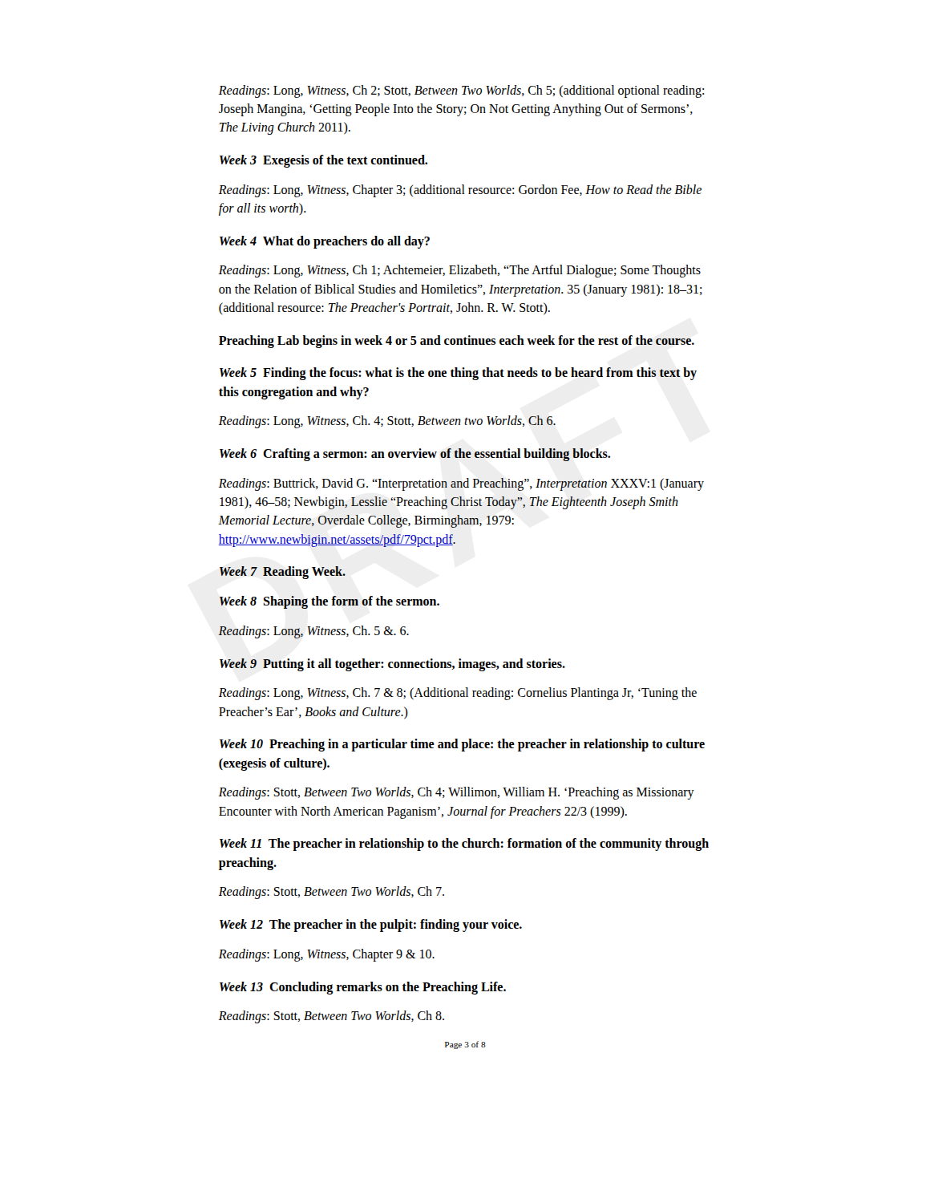DRAFT
Readings: Long, Witness, Ch 2; Stott, Between Two Worlds, Ch 5; (additional optional reading: Joseph Mangina, ‘Getting People Into the Story; On Not Getting Anything Out of Sermons’, The Living Church 2011).
Week 3 Exegesis of the text continued.
Readings: Long, Witness, Chapter 3; (additional resource: Gordon Fee, How to Read the Bible for all its worth).
Week 4 What do preachers do all day?
Readings: Long, Witness, Ch 1; Achtemeier, Elizabeth, “The Artful Dialogue; Some Thoughts on the Relation of Biblical Studies and Homiletics”, Interpretation. 35 (January 1981): 18–31; (additional resource: The Preacher's Portrait, John. R. W. Stott).
Preaching Lab begins in week 4 or 5 and continues each week for the rest of the course.
Week 5 Finding the focus: what is the one thing that needs to be heard from this text by this congregation and why?
Readings: Long, Witness, Ch. 4; Stott, Between two Worlds, Ch 6.
Week 6 Crafting a sermon: an overview of the essential building blocks.
Readings: Buttrick, David G. “Interpretation and Preaching”, Interpretation XXXV:1 (January 1981), 46–58; Newbigin, Lesslie “Preaching Christ Today”, The Eighteenth Joseph Smith Memorial Lecture, Overdale College, Birmingham, 1979: http://www.newbigin.net/assets/pdf/79pct.pdf.
Week 7 Reading Week.
Week 8 Shaping the form of the sermon.
Readings: Long, Witness, Ch. 5 &. 6.
Week 9 Putting it all together: connections, images, and stories.
Readings: Long, Witness, Ch. 7 & 8; (Additional reading: Cornelius Plantinga Jr, ‘Tuning the Preacher’s Ear’, Books and Culture.)
Week 10 Preaching in a particular time and place: the preacher in relationship to culture (exegesis of culture).
Readings: Stott, Between Two Worlds, Ch 4; Willimon, William H. ‘Preaching as Missionary Encounter with North American Paganism’, Journal for Preachers 22/3 (1999).
Week 11 The preacher in relationship to the church: formation of the community through preaching.
Readings: Stott, Between Two Worlds, Ch 7.
Week 12 The preacher in the pulpit: finding your voice.
Readings: Long, Witness, Chapter 9 & 10.
Week 13 Concluding remarks on the Preaching Life.
Readings: Stott, Between Two Worlds, Ch 8.
Page 3 of 8